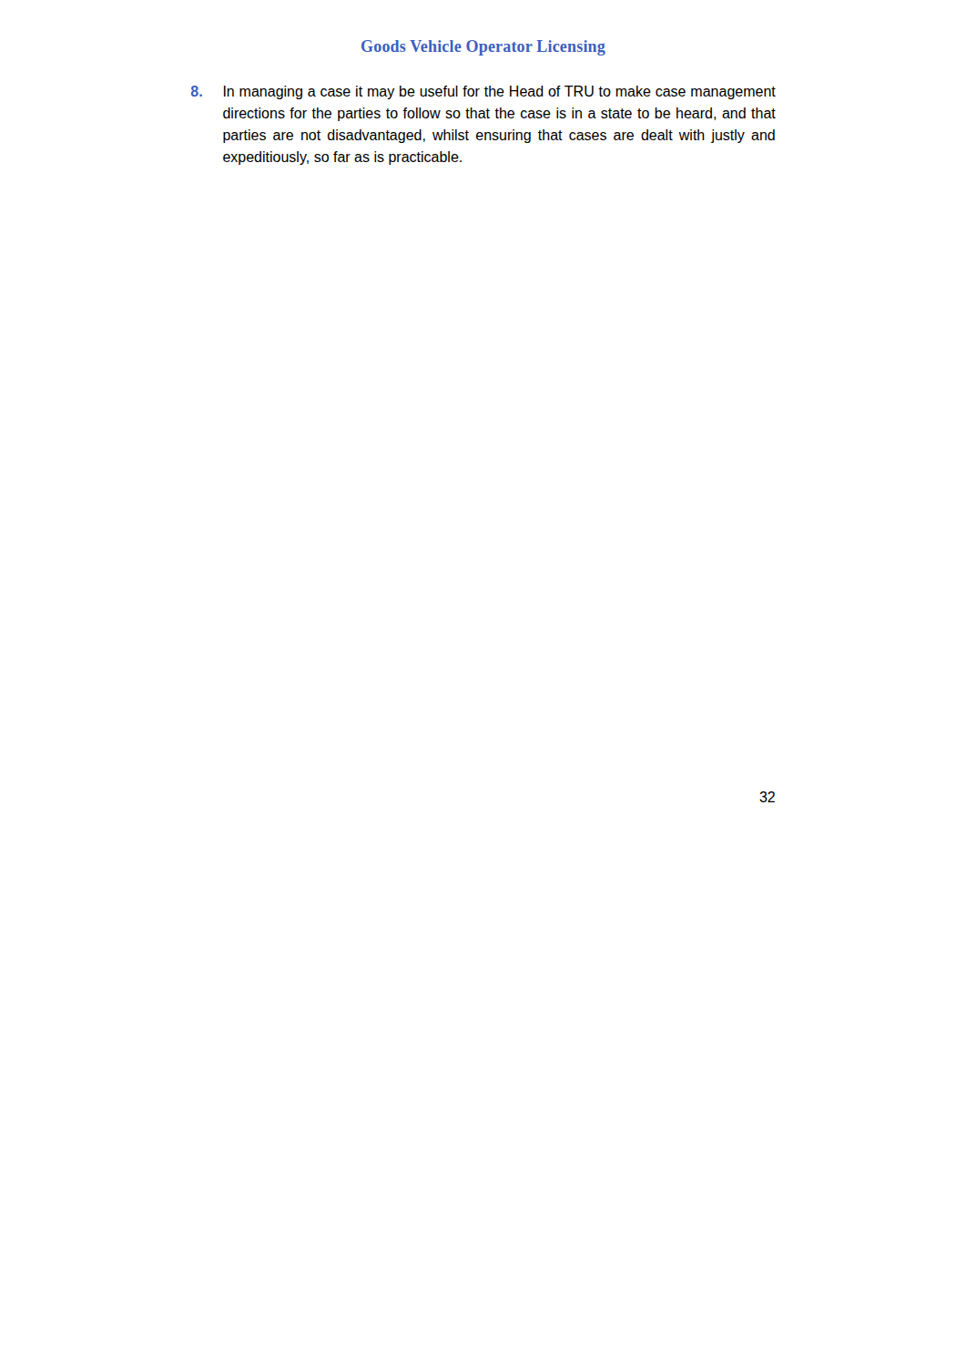Goods Vehicle Operator Licensing
8. In managing a case it may be useful for the Head of TRU to make case management directions for the parties to follow so that the case is in a state to be heard, and that parties are not disadvantaged, whilst ensuring that cases are dealt with justly and expeditiously, so far as is practicable.
32